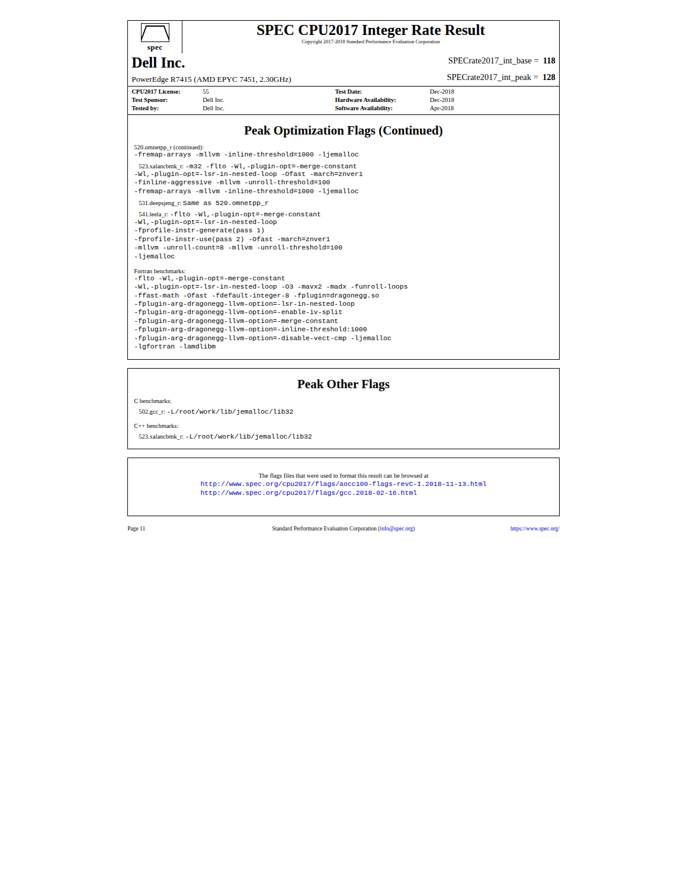spec
SPEC CPU2017 Integer Rate Result
Copyright 2017-2018 Standard Performance Evaluation Corporation
Dell Inc.
SPECrate2017_int_base = 118
PowerEdge R7415 (AMD EPYC 7451, 2.30GHz)
SPECrate2017_int_peak = 128
CPU2017 License: 55
Test Sponsor: Dell Inc.
Tested by: Dell Inc.
Test Date: Dec-2018
Hardware Availability: Dec-2018
Software Availability: Apr-2018
Peak Optimization Flags (Continued)
520.omnetpp_r (continued):
-fremap-arrays -mllvm -inline-threshold=1000 -ljemalloc
523.xalancbmk_r: -m32 -flto -Wl,-plugin-opt=-merge-constant
-Wl,-plugin-opt=-lsr-in-nested-loop -Ofast -march=znver1
-finline-aggressive -mllvm -unroll-threshold=100
-fremap-arrays -mllvm -inline-threshold=1000 -ljemalloc
531.deepsjeng_r: Same as 520.omnetpp_r
541.leela_r: -flto -Wl,-plugin-opt=-merge-constant
-Wl,-plugin-opt=-lsr-in-nested-loop
-fprofile-instr-generate(pass 1)
-fprofile-instr-use(pass 2) -Ofast -march=znver1
-mllvm -unroll-count=8 -mllvm -unroll-threshold=100
-ljemalloc
Fortran benchmarks:
-flto -Wl,-plugin-opt=-merge-constant
-Wl,-plugin-opt=-lsr-in-nested-loop -O3 -mavx2 -madx -funroll-loops
-ffast-math -Ofast -fdefault-integer-8 -fplugin=dragonegg.so
-fplugin-arg-dragonegg-llvm-option=-lsr-in-nested-loop
-fplugin-arg-dragonegg-llvm-option=-enable-iv-split
-fplugin-arg-dragonegg-llvm-option=-merge-constant
-fplugin-arg-dragonegg-llvm-option=-inline-threshold:1000
-fplugin-arg-dragonegg-llvm-option=-disable-vect-cmp -ljemalloc
-lgfortran -lamdlibm
Peak Other Flags
C benchmarks:
502.gcc_r: -L/root/work/lib/jemalloc/lib32
C++ benchmarks:
523.xalancbmk_r: -L/root/work/lib/jemalloc/lib32
The flags files that were used to format this result can be browsed at
http://www.spec.org/cpu2017/flags/aocc100-flags-revC-I.2018-11-13.html
http://www.spec.org/cpu2017/flags/gcc.2018-02-16.html
Page 11
Standard Performance Evaluation Corporation (info@spec.org)
https://www.spec.org/